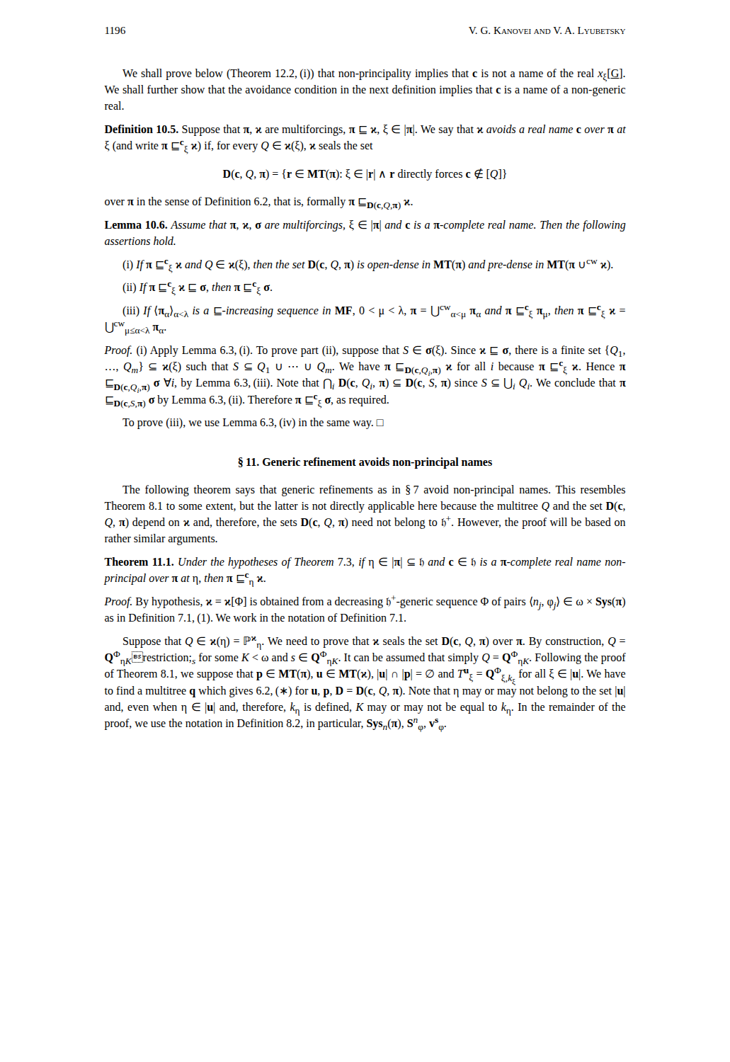1196 V. G. Kanovei and V. A. Lyubetsky
We shall prove below (Theorem 12.2, (i)) that non-principality implies that c is not a name of the real xξ[G]. We shall further show that the avoidance condition in the next definition implies that c is a name of a non-generic real.
Definition 10.5. Suppose that π, ϰ are multiforcings, π ⊑ ϰ, ξ ∈ |π|. We say that ϰ avoids a real name c over π at ξ (and write π ⊑cξ ϰ) if, for every Q ∈ ϰ(ξ), ϰ seals the set
D(c, Q, π) = {r ∈ MT(π): ξ ∈ |r| ∧ r directly forces c ∉ [Q]}
over π in the sense of Definition 6.2, that is, formally π ⊑D(c,Q,π) ϰ.
Lemma 10.6. Assume that π, ϰ, σ are multiforcings, ξ ∈ |π| and c is a π-complete real name. Then the following assertions hold.
(i) If π ⊑cξ ϰ and Q ∈ ϰ(ξ), then the set D(c, Q, π) is open-dense in MT(π) and pre-dense in MT(π ∪cw ϰ).
(ii) If π ⊑cξ ϰ ⊑ σ, then π ⊑cξ σ.
(iii) If ⟨πα⟩α<λ is a ⊑-increasing sequence in MF, 0 < μ < λ, π = ⋃cwα<μ πα and π ⊑cξ πμ, then π ⊑cξ ϰ = ⋃cwμ≤α<λ πα.
Proof. (i) Apply Lemma 6.3, (i). To prove part (ii), suppose that S ∈ σ(ξ). Since ϰ ⊑ σ, there is a finite set {Q1, …, Qm} ⊆ ϰ(ξ) such that S ⊆ Q1 ∪ ⋯ ∪ Qm. We have π ⊑D(c,Qi,π) ϰ for all i because π ⊑cξ ϰ. Hence π ⊑D(c,Qi,π) σ ∀i, by Lemma 6.3, (iii). Note that ⋂i D(c, Qi, π) ⊆ D(c, S, π) since S ⊆ ⋃i Qi. We conclude that π ⊑D(c,S,π) σ by Lemma 6.3, (ii). Therefore π ⊑cξ σ, as required.
To prove (iii), we use Lemma 6.3, (iv) in the same way. □
§ 11. Generic refinement avoids non-principal names
The following theorem says that generic refinements as in § 7 avoid non-principal names. This resembles Theorem 8.1 to some extent, but the latter is not directly applicable here because the multitree Q and the set D(c, Q, π) depend on ϰ and, therefore, the sets D(c, Q, π) need not belong to 𝔥+. However, the proof will be based on rather similar arguments.
Theorem 11.1. Under the hypotheses of Theorem 7.3, if η ∈ |π| ⊆ 𝔥 and c ∈ 𝔥 is a π-complete real name non-principal over π at η, then π ⊑cη ϰ.
Proof. By hypothesis, ϰ = ϰ[Φ] is obtained from a decreasing 𝔥+-generic sequence Φ of pairs ⟨nj, φj⟩ ∈ ω × Sys(π) as in Definition 7.1, (1). We work in the notation of Definition 7.1.
Suppose that Q ∈ ϰ(η) = ℙϰη. We need to prove that ϰ seals the set D(c, Q, π) over π. By construction, Q = QΦηKrestriction;s for some K < ω and s ∈ QΦηK. It can be assumed that simply Q = QΦηK. Following the proof of Theorem 8.1, we suppose that p ∈ MT(π), u ∈ MT(ϰ), |u| ∩ |p| = ∅ and Tuξ = QΦξ,kξ for all ξ ∈ |u|. We have to find a multitree q which gives 6.2, (∗) for u, p, D = D(c, Q, π). Note that η may or may not belong to the set |u| and, even when η ∈ |u| and, therefore, kη is defined, K may or may not be equal to kη. In the remainder of the proof, we use the notation in Definition 8.2, in particular, Sysn(π), Snφ, vsφ.